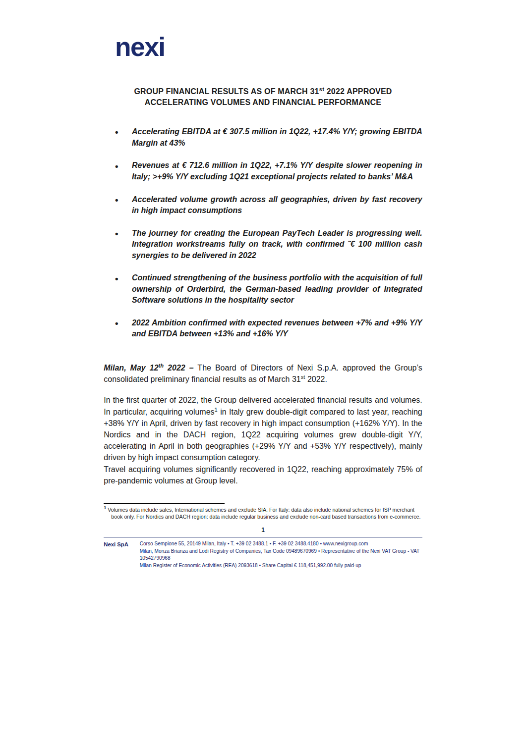nexi
GROUP FINANCIAL RESULTS AS OF MARCH 31st 2022 APPROVED
ACCELERATING VOLUMES AND FINANCIAL PERFORMANCE
Accelerating EBITDA at € 307.5 million in 1Q22, +17.4% Y/Y; growing EBITDA Margin at 43%
Revenues at € 712.6 million in 1Q22, +7.1% Y/Y despite slower reopening in Italy; >+9% Y/Y excluding 1Q21 exceptional projects related to banks’ M&A
Accelerated volume growth across all geographies, driven by fast recovery in high impact consumptions
The journey for creating the European PayTech Leader is progressing well. Integration workstreams fully on track, with confirmed ˜€ 100 million cash synergies to be delivered in 2022
Continued strengthening of the business portfolio with the acquisition of full ownership of Orderbird, the German-based leading provider of Integrated Software solutions in the hospitality sector
2022 Ambition confirmed with expected revenues between +7% and +9% Y/Y and EBITDA between +13% and +16% Y/Y
Milan, May 12th 2022 – The Board of Directors of Nexi S.p.A. approved the Group’s consolidated preliminary financial results as of March 31st 2022.
In the first quarter of 2022, the Group delivered accelerated financial results and volumes. In particular, acquiring volumes1 in Italy grew double-digit compared to last year, reaching +38% Y/Y in April, driven by fast recovery in high impact consumption (+162% Y/Y). In the Nordics and in the DACH region, 1Q22 acquiring volumes grew double-digit Y/Y, accelerating in April in both geographies (+29% Y/Y and +53% Y/Y respectively), mainly driven by high impact consumption category.
Travel acquiring volumes significantly recovered in 1Q22, reaching approximately 75% of pre-pandemic volumes at Group level.
1 Volumes data include sales, International schemes and exclude SIA. For Italy: data also include national schemes for ISP merchant book only. For Nordics and DACH region: data include regular business and exclude non-card based transactions from e-commerce.
1
Nexi SpA
Corso Sempione 55, 20149 Milan, Italy • T. +39 02 3488.1 • F. +39 02 3488.4180 • www.nexigroup.com
Milan, Monza Brianza and Lodi Registry of Companies, Tax Code 09489670969 • Representative of the Nexi VAT Group - VAT 10542790968
Milan Register of Economic Activities (REA) 2093618 • Share Capital € 118,451,992.00 fully paid-up